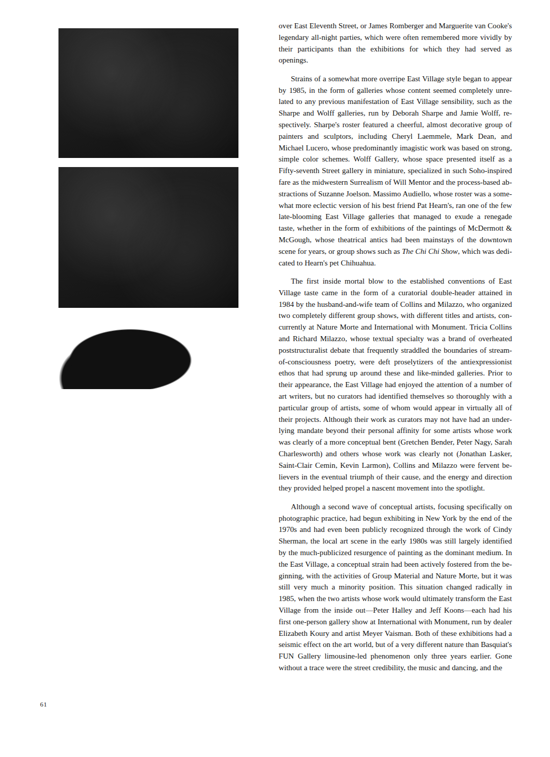over East Eleventh Street, or James Romberger and Marguerite van Cooke's legendary all-night parties, which were often remembered more vividly by their participants than the exhibitions for which they had served as openings.
Strains of a somewhat more overripe East Village style began to appear by 1985, in the form of galleries whose content seemed completely unrelated to any previous manifestation of East Village sensibility, such as the Sharpe and Wolff galleries, run by Deborah Sharpe and Jamie Wolff, respectively. Sharpe's roster featured a cheerful, almost decorative group of painters and sculptors, including Cheryl Laemmele, Mark Dean, and Michael Lucero, whose predominantly imagistic work was based on strong, simple color schemes. Wolff Gallery, whose space presented itself as a Fifty-seventh Street gallery in miniature, specialized in such Soho-inspired fare as the midwestern Surrealism of Will Mentor and the process-based abstractions of Suzanne Joelson. Massimo Audiello, whose roster was a somewhat more eclectic version of his best friend Pat Hearn's, ran one of the few late-blooming East Village galleries that managed to exude a renegade taste, whether in the form of exhibitions of the paintings of McDermott & McGough, whose theatrical antics had been mainstays of the downtown scene for years, or group shows such as The Chi Chi Show, which was dedicated to Hearn's pet Chihuahua.
The first inside mortal blow to the established conventions of East Village taste came in the form of a curatorial double-header attained in 1984 by the husband-and-wife team of Collins and Milazzo, who organized two completely different group shows, with different titles and artists, concurrently at Nature Morte and International with Monument. Tricia Collins and Richard Milazzo, whose textual specialty was a brand of overheated poststructuralist debate that frequently straddled the boundaries of stream-of-consciousness poetry, were deft proselytizers of the antiexpressionist ethos that had sprung up around these and like-minded galleries. Prior to their appearance, the East Village had enjoyed the attention of a number of art writers, but no curators had identified themselves so thoroughly with a particular group of artists, some of whom would appear in virtually all of their projects. Although their work as curators may not have had an underlying mandate beyond their personal affinity for some artists whose work was clearly of a more conceptual bent (Gretchen Bender, Peter Nagy, Sarah Charlesworth) and others whose work was clearly not (Jonathan Lasker, Saint-Clair Cemin, Kevin Larmon), Collins and Milazzo were fervent believers in the eventual triumph of their cause, and the energy and direction they provided helped propel a nascent movement into the spotlight.
Although a second wave of conceptual artists, focusing specifically on photographic practice, had begun exhibiting in New York by the end of the 1970s and had even been publicly recognized through the work of Cindy Sherman, the local art scene in the early 1980s was still largely identified by the much-publicized resurgence of painting as the dominant medium. In the East Village, a conceptual strain had been actively fostered from the beginning, with the activities of Group Material and Nature Morte, but it was still very much a minority position. This situation changed radically in 1985, when the two artists whose work would ultimately transform the East Village from the inside out—Peter Halley and Jeff Koons—each had his first one-person gallery show at International with Monument, run by dealer Elizabeth Koury and artist Meyer Vaisman. Both of these exhibitions had a seismic effect on the art world, but of a very different nature than Basquiat's FUN Gallery limousine-led phenomenon only three years earlier. Gone without a trace were the street credibility, the music and dancing, and the
61